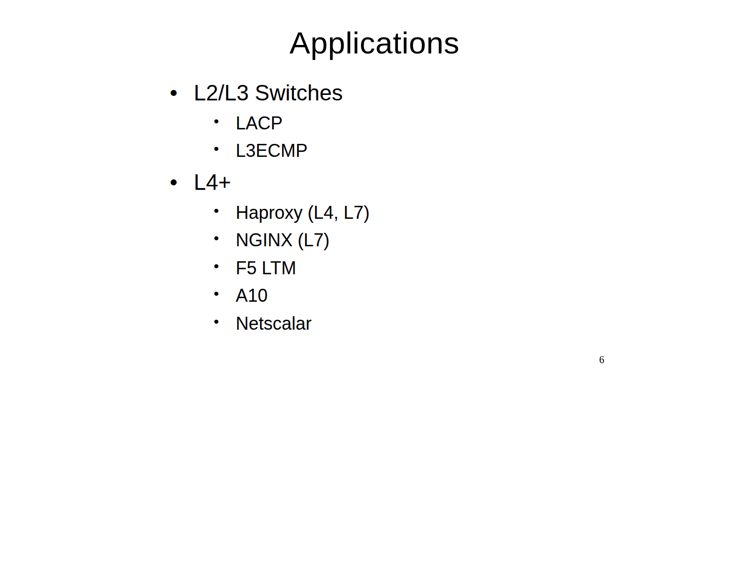Applications
•L2/L3 Switches
•LACP
•L3ECMP
•L4+
•Haproxy (L4, L7)
•NGINX (L7)
•F5 LTM
•A10
•Netscalar
6